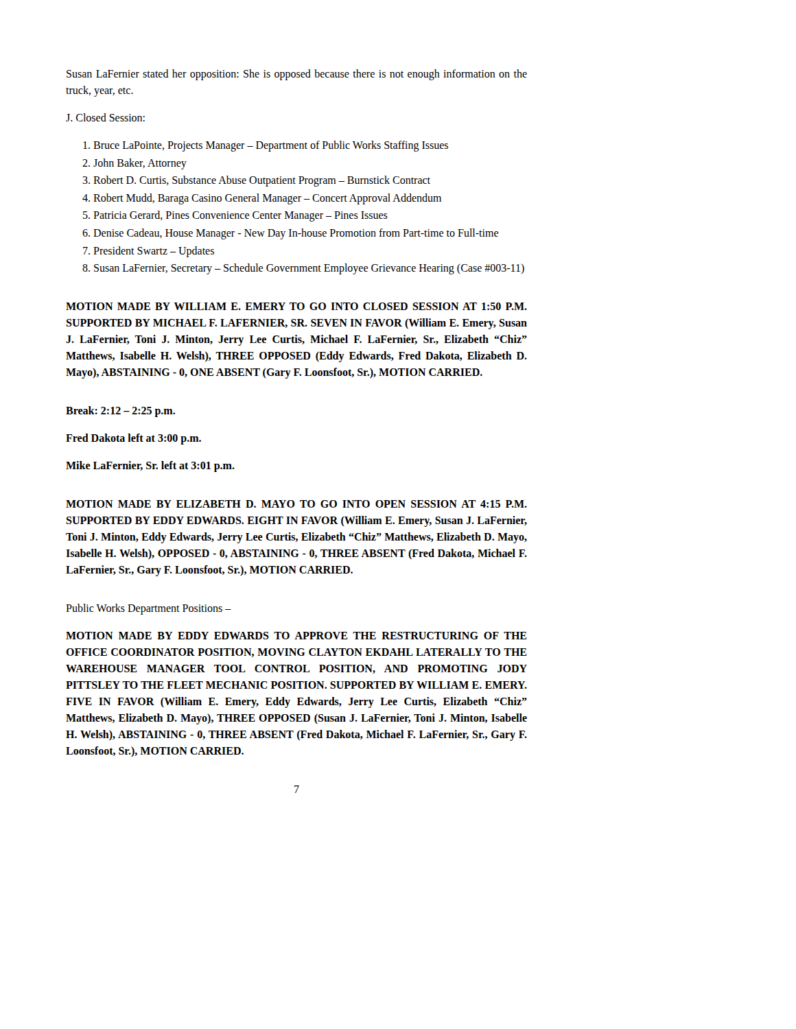Susan LaFernier stated her opposition: She is opposed because there is not enough information on the truck, year, etc.
J. Closed Session:
Bruce LaPointe, Projects Manager – Department of Public Works Staffing Issues
John Baker, Attorney
Robert D. Curtis, Substance Abuse Outpatient Program – Burnstick Contract
Robert Mudd, Baraga Casino General Manager – Concert Approval Addendum
Patricia Gerard, Pines Convenience Center Manager – Pines Issues
Denise Cadeau, House Manager - New Day In-house Promotion from Part-time to Full-time
President Swartz – Updates
Susan LaFernier, Secretary – Schedule Government Employee Grievance Hearing (Case #003-11)
MOTION MADE BY WILLIAM E. EMERY TO GO INTO CLOSED SESSION AT 1:50 P.M. SUPPORTED BY MICHAEL F. LAFERNIER, SR. SEVEN IN FAVOR (William E. Emery, Susan J. LaFernier, Toni J. Minton, Jerry Lee Curtis, Michael F. LaFernier, Sr., Elizabeth “Chiz” Matthews, Isabelle H. Welsh), THREE OPPOSED (Eddy Edwards, Fred Dakota, Elizabeth D. Mayo), ABSTAINING - 0, ONE ABSENT (Gary F. Loonsfoot, Sr.), MOTION CARRIED.
Break: 2:12 – 2:25 p.m.
Fred Dakota left at 3:00 p.m.
Mike LaFernier, Sr. left at 3:01 p.m.
MOTION MADE BY ELIZABETH D. MAYO TO GO INTO OPEN SESSION AT 4:15 P.M. SUPPORTED BY EDDY EDWARDS. EIGHT IN FAVOR (William E. Emery, Susan J. LaFernier, Toni J. Minton, Eddy Edwards, Jerry Lee Curtis, Elizabeth “Chiz” Matthews, Elizabeth D. Mayo, Isabelle H. Welsh), OPPOSED - 0, ABSTAINING - 0, THREE ABSENT (Fred Dakota, Michael F. LaFernier, Sr., Gary F. Loonsfoot, Sr.), MOTION CARRIED.
Public Works Department Positions –
MOTION MADE BY EDDY EDWARDS TO APPROVE THE RESTRUCTURING OF THE OFFICE COORDINATOR POSITION, MOVING CLAYTON EKDAHL LATERALLY TO THE WAREHOUSE MANAGER TOOL CONTROL POSITION, AND PROMOTING JODY PITTSLEY TO THE FLEET MECHANIC POSITION. SUPPORTED BY WILLIAM E. EMERY. FIVE IN FAVOR (William E. Emery, Eddy Edwards, Jerry Lee Curtis, Elizabeth “Chiz” Matthews, Elizabeth D. Mayo), THREE OPPOSED (Susan J. LaFernier, Toni J. Minton, Isabelle H. Welsh), ABSTAINING - 0, THREE ABSENT (Fred Dakota, Michael F. LaFernier, Sr., Gary F. Loonsfoot, Sr.), MOTION CARRIED.
7